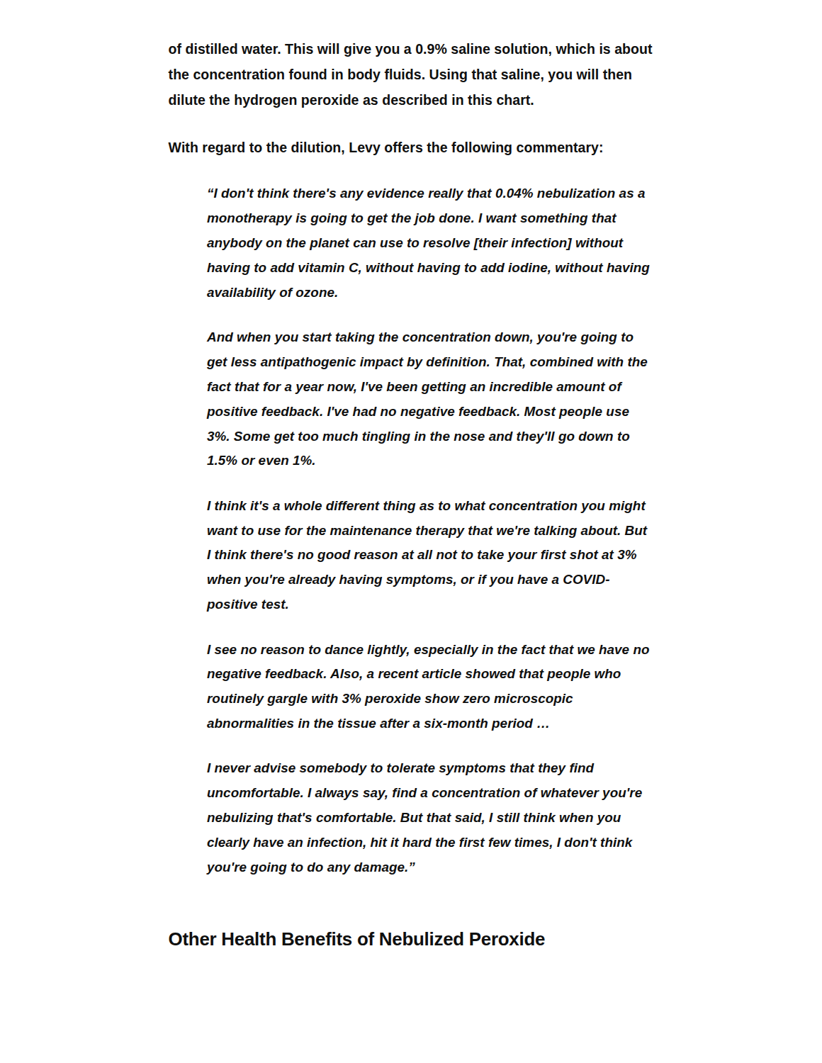of distilled water. This will give you a 0.9% saline solution, which is about the concentration found in body fluids. Using that saline, you will then dilute the hydrogen peroxide as described in this chart.
With regard to the dilution, Levy offers the following commentary:
“I don't think there's any evidence really that 0.04% nebulization as a monotherapy is going to get the job done. I want something that anybody on the planet can use to resolve [their infection] without having to add vitamin C, without having to add iodine, without having availability of ozone.
And when you start taking the concentration down, you're going to get less antipathogenic impact by definition. That, combined with the fact that for a year now, I've been getting an incredible amount of positive feedback. I've had no negative feedback. Most people use 3%. Some get too much tingling in the nose and they'll go down to 1.5% or even 1%.
I think it's a whole different thing as to what concentration you might want to use for the maintenance therapy that we're talking about. But I think there's no good reason at all not to take your first shot at 3% when you're already having symptoms, or if you have a COVID-positive test.
I see no reason to dance lightly, especially in the fact that we have no negative feedback. Also, a recent article showed that people who routinely gargle with 3% peroxide show zero microscopic abnormalities in the tissue after a six-month period …
I never advise somebody to tolerate symptoms that they find uncomfortable. I always say, find a concentration of whatever you're nebulizing that's comfortable. But that said, I still think when you clearly have an infection, hit it hard the first few times, I don't think you're going to do any damage.”
Other Health Benefits of Nebulized Peroxide